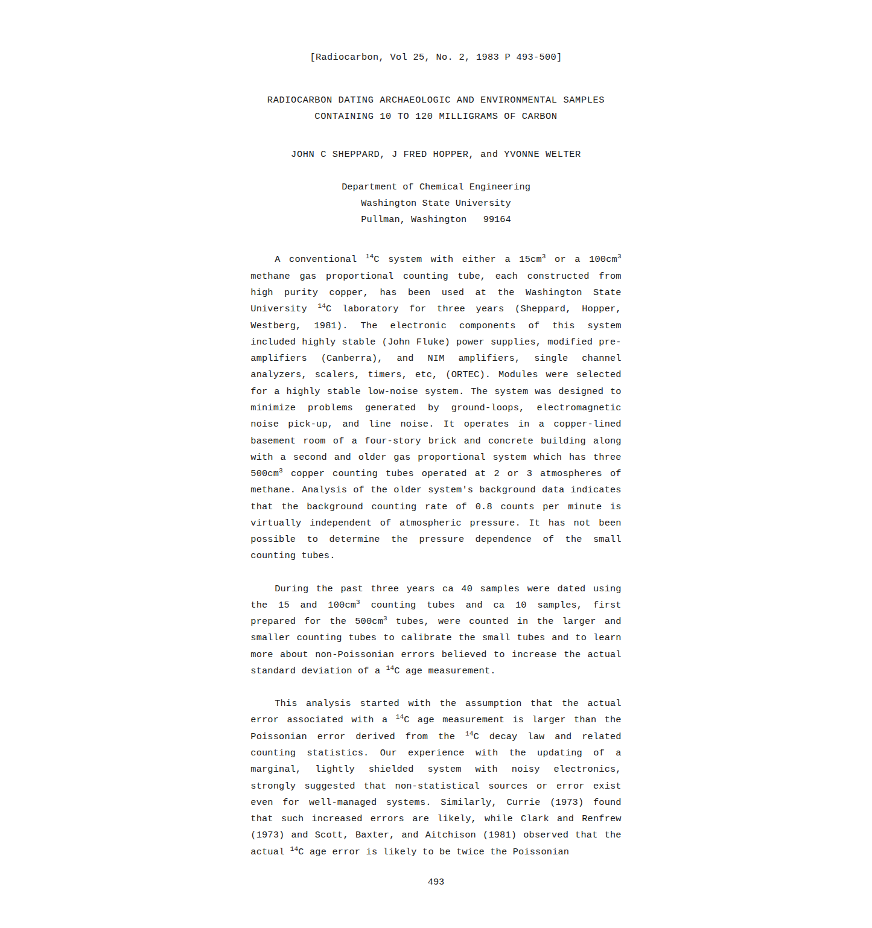[Radiocarbon, Vol 25, No. 2, 1983 P 493-500]
RADIOCARBON DATING ARCHAEOLOGIC AND ENVIRONMENTAL SAMPLES
CONTAINING 10 TO 120 MILLIGRAMS OF CARBON
JOHN C SHEPPARD, J FRED HOPPER, and YVONNE WELTER
Department of Chemical Engineering
Washington State University
Pullman, Washington 99164
A conventional 14C system with either a 15cm3 or a 100cm3 methane gas proportional counting tube, each constructed from high purity copper, has been used at the Washington State University 14C laboratory for three years (Sheppard, Hopper, Westberg, 1981). The electronic components of this system included highly stable (John Fluke) power supplies, modified pre-amplifiers (Canberra), and NIM amplifiers, single channel analyzers, scalers, timers, etc, (ORTEC). Modules were selected for a highly stable low-noise system. The system was designed to minimize problems generated by ground-loops, electromagnetic noise pick-up, and line noise. It operates in a copper-lined basement room of a four-story brick and concrete building along with a second and older gas proportional system which has three 500cm3 copper counting tubes operated at 2 or 3 atmospheres of methane. Analysis of the older system's background data indicates that the background counting rate of 0.8 counts per minute is virtually independent of atmospheric pressure. It has not been possible to determine the pressure dependence of the small counting tubes.
During the past three years ca 40 samples were dated using the 15 and 100cm3 counting tubes and ca 10 samples, first prepared for the 500cm3 tubes, were counted in the larger and smaller counting tubes to calibrate the small tubes and to learn more about non-Poissonian errors believed to increase the actual standard deviation of a 14C age measurement.
This analysis started with the assumption that the actual error associated with a 14C age measurement is larger than the Poissonian error derived from the 14C decay law and related counting statistics. Our experience with the updating of a marginal, lightly shielded system with noisy electronics, strongly suggested that non-statistical sources or error exist even for well-managed systems. Similarly, Currie (1973) found that such increased errors are likely, while Clark and Renfrew (1973) and Scott, Baxter, and Aitchison (1981) observed that the actual 14C age error is likely to be twice the Poissonian
493